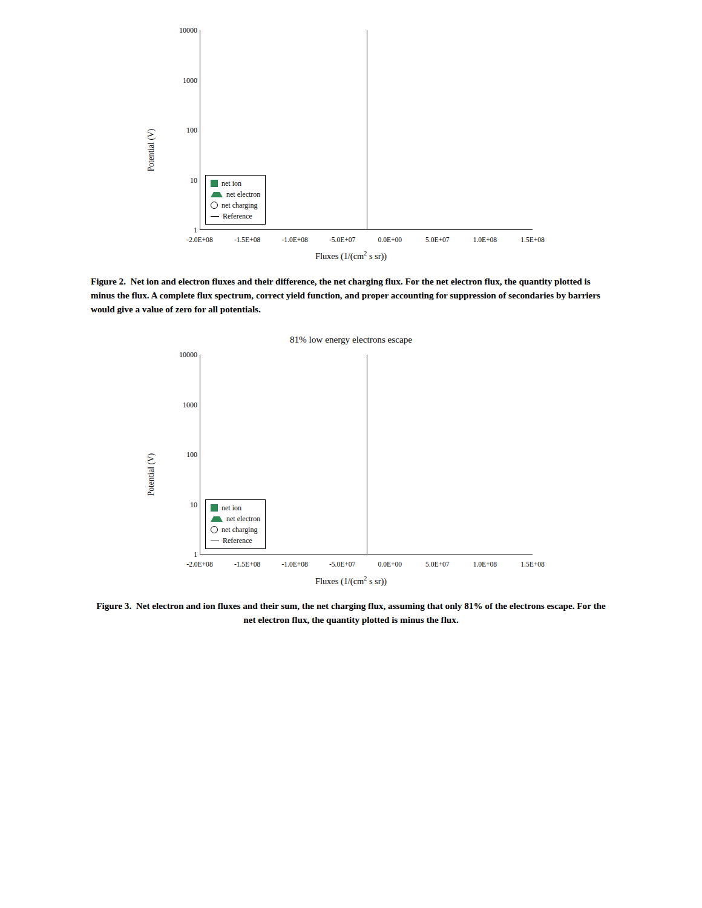Potential (V)
10000 1000 100 10 1
net ion
net electron
net charging
Reference
-2.0E+08 -1.5E+08 -1.0E+08 -5.0E+07 0.0E+00 5.0E+07 1.0E+08 1.5E+08
Fluxes (1/(cm2 s sr))
Figure 2. Net ion and electron fluxes and their difference, the net charging flux. For the net electron flux, the quantity plotted is minus the flux. A complete flux spectrum, correct yield function, and proper accounting for suppression of secondaries by barriers would give a value of zero for all potentials.
81% low energy electrons escape
Potential (V)
10000 1000 100 10 1
net ion
net electron
net charging
Reference
-2.0E+08 -1.5E+08 -1.0E+08 -5.0E+07 0.0E+00 5.0E+07 1.0E+08 1.5E+08
Fluxes (1/(cm2 s sr))
Figure 3. Net electron and ion fluxes and their sum, the net charging flux, assuming that only 81% of the electrons escape. For the net electron flux, the quantity plotted is minus the flux.